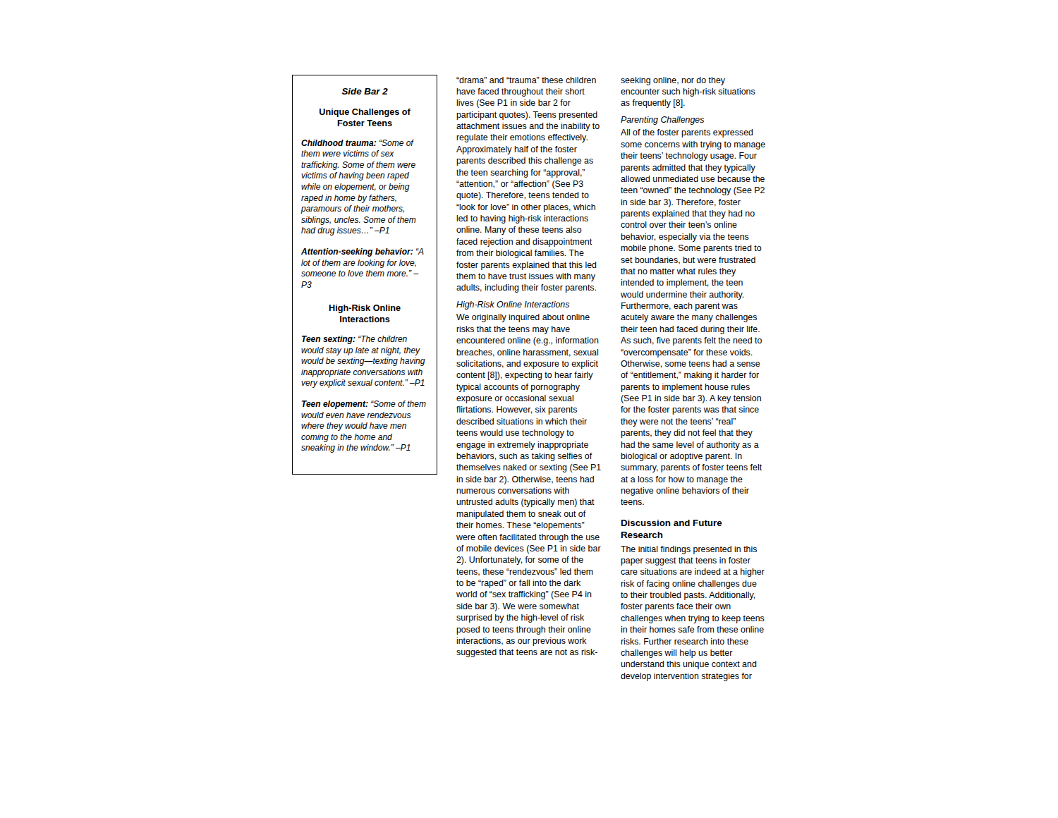Side Bar 2
Unique Challenges of
Foster Teens
Childhood trauma: “Some of them were victims of sex trafficking. Some of them were victims of having been raped while on elopement, or being raped in home by fathers, paramours of their mothers, siblings, uncles. Some of them had drug issues…” –P1
Attention-seeking behavior: “A lot of them are looking for love, someone to love them more.” –P3
High-Risk Online
Interactions
Teen sexting: “The children would stay up late at night, they would be sexting—texting having inappropriate conversations with very explicit sexual content.” –P1
Teen elopement: “Some of them would even have rendezvous where they would have men coming to the home and sneaking in the window.” –P1
“drama” and “trauma” these children have faced throughout their short lives (See P1 in side bar 2 for participant quotes). Teens presented attachment issues and the inability to regulate their emotions effectively. Approximately half of the foster parents described this challenge as the teen searching for “approval,” “attention,” or “affection” (See P3 quote). Therefore, teens tended to “look for love” in other places, which led to having high-risk interactions online. Many of these teens also faced rejection and disappointment from their biological families. The foster parents explained that this led them to have trust issues with many adults, including their foster parents.
High-Risk Online Interactions
We originally inquired about online risks that the teens may have encountered online (e.g., information breaches, online harassment, sexual solicitations, and exposure to explicit content [8]), expecting to hear fairly typical accounts of pornography exposure or occasional sexual flirtations. However, six parents described situations in which their teens would use technology to engage in extremely inappropriate behaviors, such as taking selfies of themselves naked or sexting (See P1 in side bar 2). Otherwise, teens had numerous conversations with untrusted adults (typically men) that manipulated them to sneak out of their homes. These “elopements” were often facilitated through the use of mobile devices (See P1 in side bar 2). Unfortunately, for some of the teens, these “rendezvous” led them to be “raped” or fall into the dark world of “sex trafficking” (See P4 in side bar 3). We were somewhat surprised by the high-level of risk posed to teens through their online interactions, as our previous work suggested that teens are not as risk-
seeking online, nor do they encounter such high-risk situations as frequently [8].
Parenting Challenges
All of the foster parents expressed some concerns with trying to manage their teens’ technology usage. Four parents admitted that they typically allowed unmediated use because the teen “owned” the technology (See P2 in side bar 3). Therefore, foster parents explained that they had no control over their teen’s online behavior, especially via the teens mobile phone. Some parents tried to set boundaries, but were frustrated that no matter what rules they intended to implement, the teen would undermine their authority. Furthermore, each parent was acutely aware the many challenges their teen had faced during their life. As such, five parents felt the need to “overcompensate” for these voids. Otherwise, some teens had a sense of “entitlement,” making it harder for parents to implement house rules (See P1 in side bar 3). A key tension for the foster parents was that since they were not the teens’ “real” parents, they did not feel that they had the same level of authority as a biological or adoptive parent. In summary, parents of foster teens felt at a loss for how to manage the negative online behaviors of their teens.
Discussion and Future Research
The initial findings presented in this paper suggest that teens in foster care situations are indeed at a higher risk of facing online challenges due to their troubled pasts. Additionally, foster parents face their own challenges when trying to keep teens in their homes safe from these online risks. Further research into these challenges will help us better understand this unique context and develop intervention strategies for